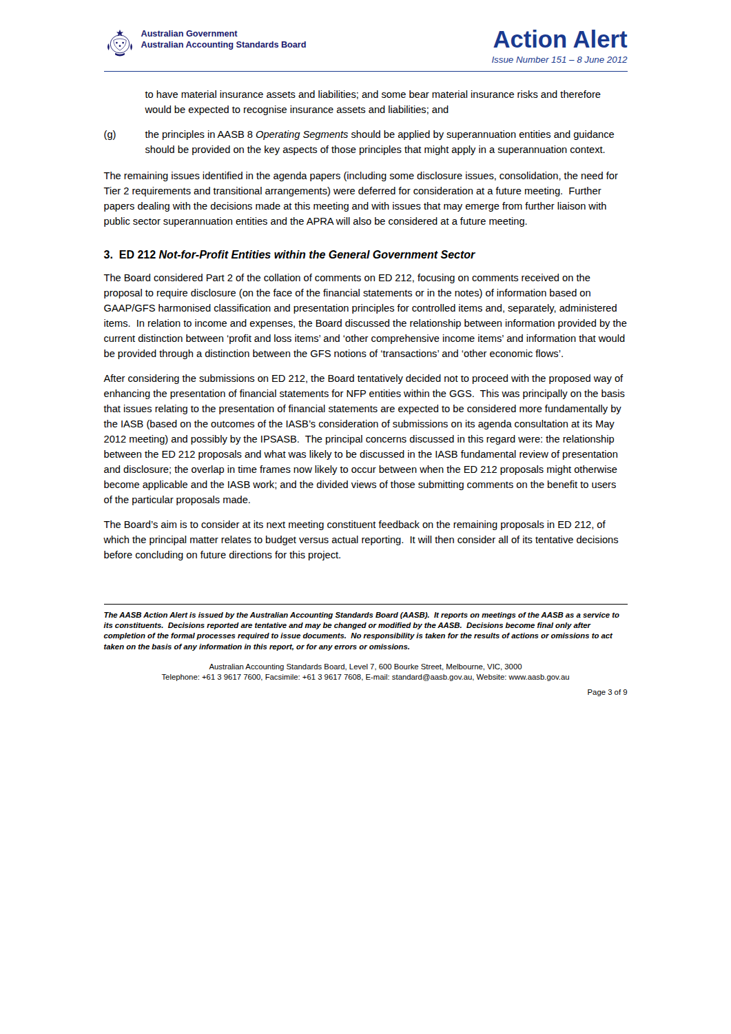Australian Government Australian Accounting Standards Board
Action Alert
Issue Number 151 – 8 June 2012
to have material insurance assets and liabilities; and some bear material insurance risks and therefore would be expected to recognise insurance assets and liabilities; and
(g)
the principles in AASB 8 Operating Segments should be applied by superannuation entities and guidance should be provided on the key aspects of those principles that might apply in a superannuation context.
The remaining issues identified in the agenda papers (including some disclosure issues, consolidation, the need for Tier 2 requirements and transitional arrangements) were deferred for consideration at a future meeting. Further papers dealing with the decisions made at this meeting and with issues that may emerge from further liaison with public sector superannuation entities and the APRA will also be considered at a future meeting.
3. ED 212 Not-for-Profit Entities within the General Government Sector
The Board considered Part 2 of the collation of comments on ED 212, focusing on comments received on the proposal to require disclosure (on the face of the financial statements or in the notes) of information based on GAAP/GFS harmonised classification and presentation principles for controlled items and, separately, administered items. In relation to income and expenses, the Board discussed the relationship between information provided by the current distinction between ‘profit and loss items’ and ‘other comprehensive income items’ and information that would be provided through a distinction between the GFS notions of ‘transactions’ and ‘other economic flows’.
After considering the submissions on ED 212, the Board tentatively decided not to proceed with the proposed way of enhancing the presentation of financial statements for NFP entities within the GGS. This was principally on the basis that issues relating to the presentation of financial statements are expected to be considered more fundamentally by the IASB (based on the outcomes of the IASB’s consideration of submissions on its agenda consultation at its May 2012 meeting) and possibly by the IPSASB. The principal concerns discussed in this regard were: the relationship between the ED 212 proposals and what was likely to be discussed in the IASB fundamental review of presentation and disclosure; the overlap in time frames now likely to occur between when the ED 212 proposals might otherwise become applicable and the IASB work; and the divided views of those submitting comments on the benefit to users of the particular proposals made.
The Board’s aim is to consider at its next meeting constituent feedback on the remaining proposals in ED 212, of which the principal matter relates to budget versus actual reporting. It will then consider all of its tentative decisions before concluding on future directions for this project.
The AASB Action Alert is issued by the Australian Accounting Standards Board (AASB). It reports on meetings of the AASB as a service to its constituents. Decisions reported are tentative and may be changed or modified by the AASB. Decisions become final only after completion of the formal processes required to issue documents. No responsibility is taken for the results of actions or omissions to act taken on the basis of any information in this report, or for any errors or omissions.
Australian Accounting Standards Board, Level 7, 600 Bourke Street, Melbourne, VIC, 3000
Telephone: +61 3 9617 7600, Facsimile: +61 3 9617 7608, E-mail: standard@aasb.gov.au, Website: www.aasb.gov.au
Page 3 of 9